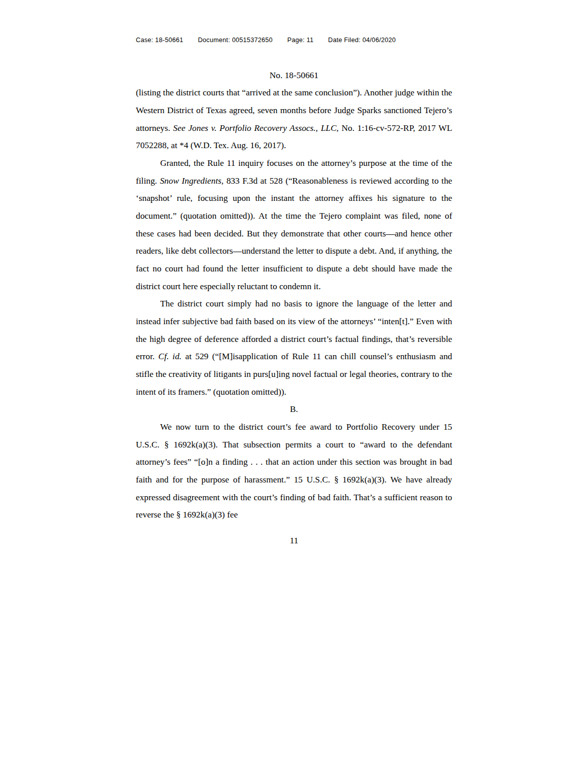Case: 18-50661 Document: 00515372650 Page: 11 Date Filed: 04/06/2020
No. 18-50661
(listing the district courts that “arrived at the same conclusion”). Another judge within the Western District of Texas agreed, seven months before Judge Sparks sanctioned Tejero’s attorneys. See Jones v. Portfolio Recovery Assocs., LLC, No. 1:16-cv-572-RP, 2017 WL 7052288, at *4 (W.D. Tex. Aug. 16, 2017).
Granted, the Rule 11 inquiry focuses on the attorney’s purpose at the time of the filing. Snow Ingredients, 833 F.3d at 528 (“Reasonableness is reviewed according to the ‘snapshot’ rule, focusing upon the instant the attorney affixes his signature to the document.” (quotation omitted)). At the time the Tejero complaint was filed, none of these cases had been decided. But they demonstrate that other courts—and hence other readers, like debt collectors—understand the letter to dispute a debt. And, if anything, the fact no court had found the letter insufficient to dispute a debt should have made the district court here especially reluctant to condemn it.
The district court simply had no basis to ignore the language of the letter and instead infer subjective bad faith based on its view of the attorneys’ “inten[t].” Even with the high degree of deference afforded a district court’s factual findings, that’s reversible error. Cf. id. at 529 (“[M]isapplication of Rule 11 can chill counsel’s enthusiasm and stifle the creativity of litigants in purs[u]ing novel factual or legal theories, contrary to the intent of its framers.” (quotation omitted)).
B.
We now turn to the district court’s fee award to Portfolio Recovery under 15 U.S.C. § 1692k(a)(3). That subsection permits a court to “award to the defendant attorney’s fees” “[o]n a finding . . . that an action under this section was brought in bad faith and for the purpose of harassment.” 15 U.S.C. § 1692k(a)(3). We have already expressed disagreement with the court’s finding of bad faith. That’s a sufficient reason to reverse the § 1692k(a)(3) fee
11